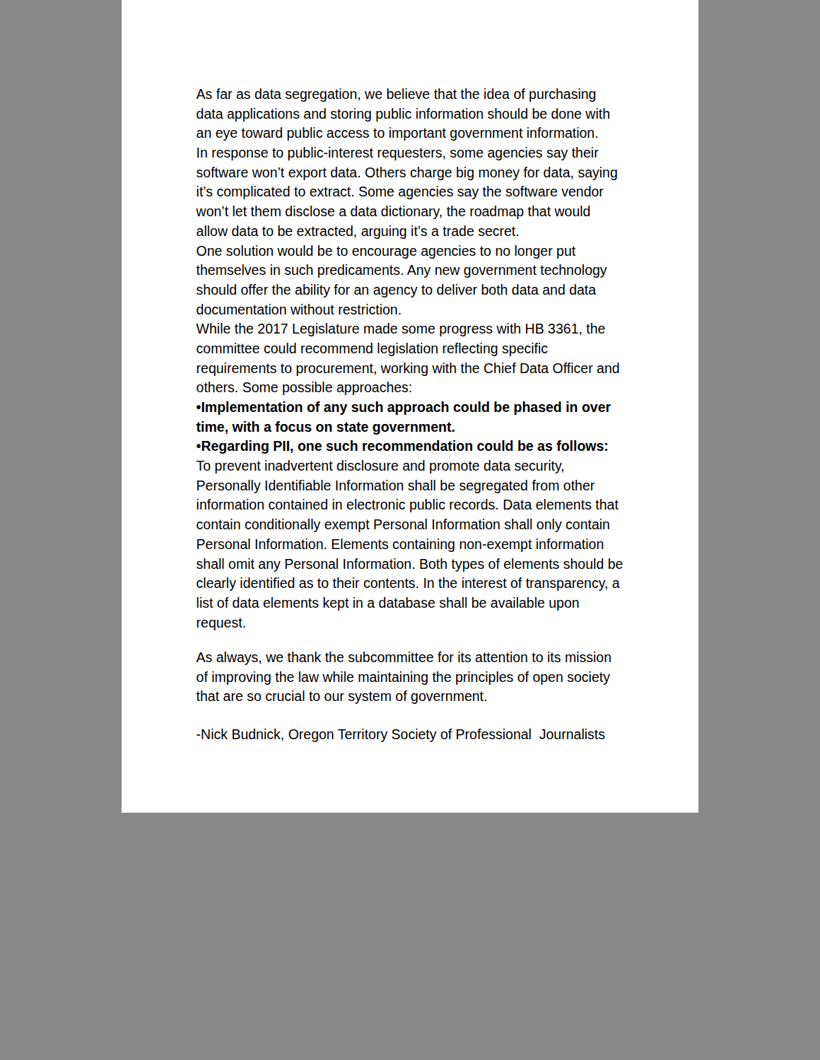As far as data segregation, we believe that the idea of purchasing data applications and storing public information should be done with an eye toward public access to important government information.
In response to public-interest requesters, some agencies say their software won’t export data. Others charge big money for data, saying it’s complicated to extract. Some agencies say the software vendor won’t let them disclose a data dictionary, the roadmap that would allow data to be extracted, arguing it’s a trade secret.
One solution would be to encourage agencies to no longer put themselves in such predicaments. Any new government technology should offer the ability for an agency to deliver both data and data documentation without restriction.
While the 2017 Legislature made some progress with HB 3361, the committee could recommend legislation reflecting specific requirements to procurement, working with the Chief Data Officer and others. Some possible approaches:
•Implementation of any such approach could be phased in over time, with a focus on state government.
•Regarding PII, one such recommendation could be as follows: To prevent inadvertent disclosure and promote data security, Personally Identifiable Information shall be segregated from other information contained in electronic public records. Data elements that contain conditionally exempt Personal Information shall only contain Personal Information. Elements containing non-exempt information shall omit any Personal Information. Both types of elements should be clearly identified as to their contents. In the interest of transparency, a list of data elements kept in a database shall be available upon request.
As always, we thank the subcommittee for its attention to its mission of improving the law while maintaining the principles of open society that are so crucial to our system of government.
-Nick Budnick, Oregon Territory Society of Professional Journalists